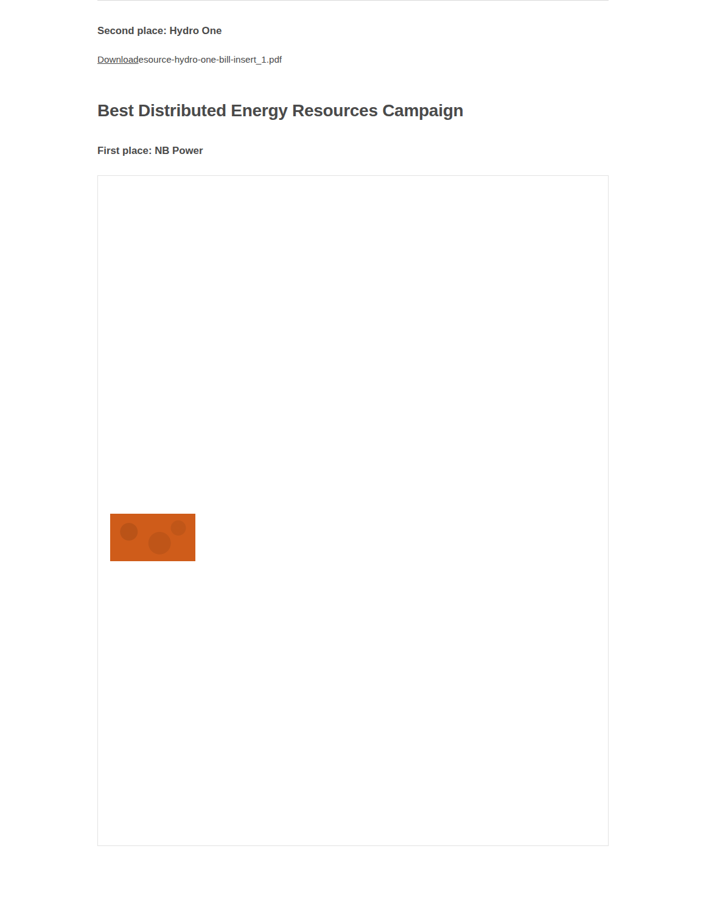Second place: Hydro One
Downloadesource-hydro-one-bill-insert_1.pdf
Best Distributed Energy Resources Campaign
First place: NB Power